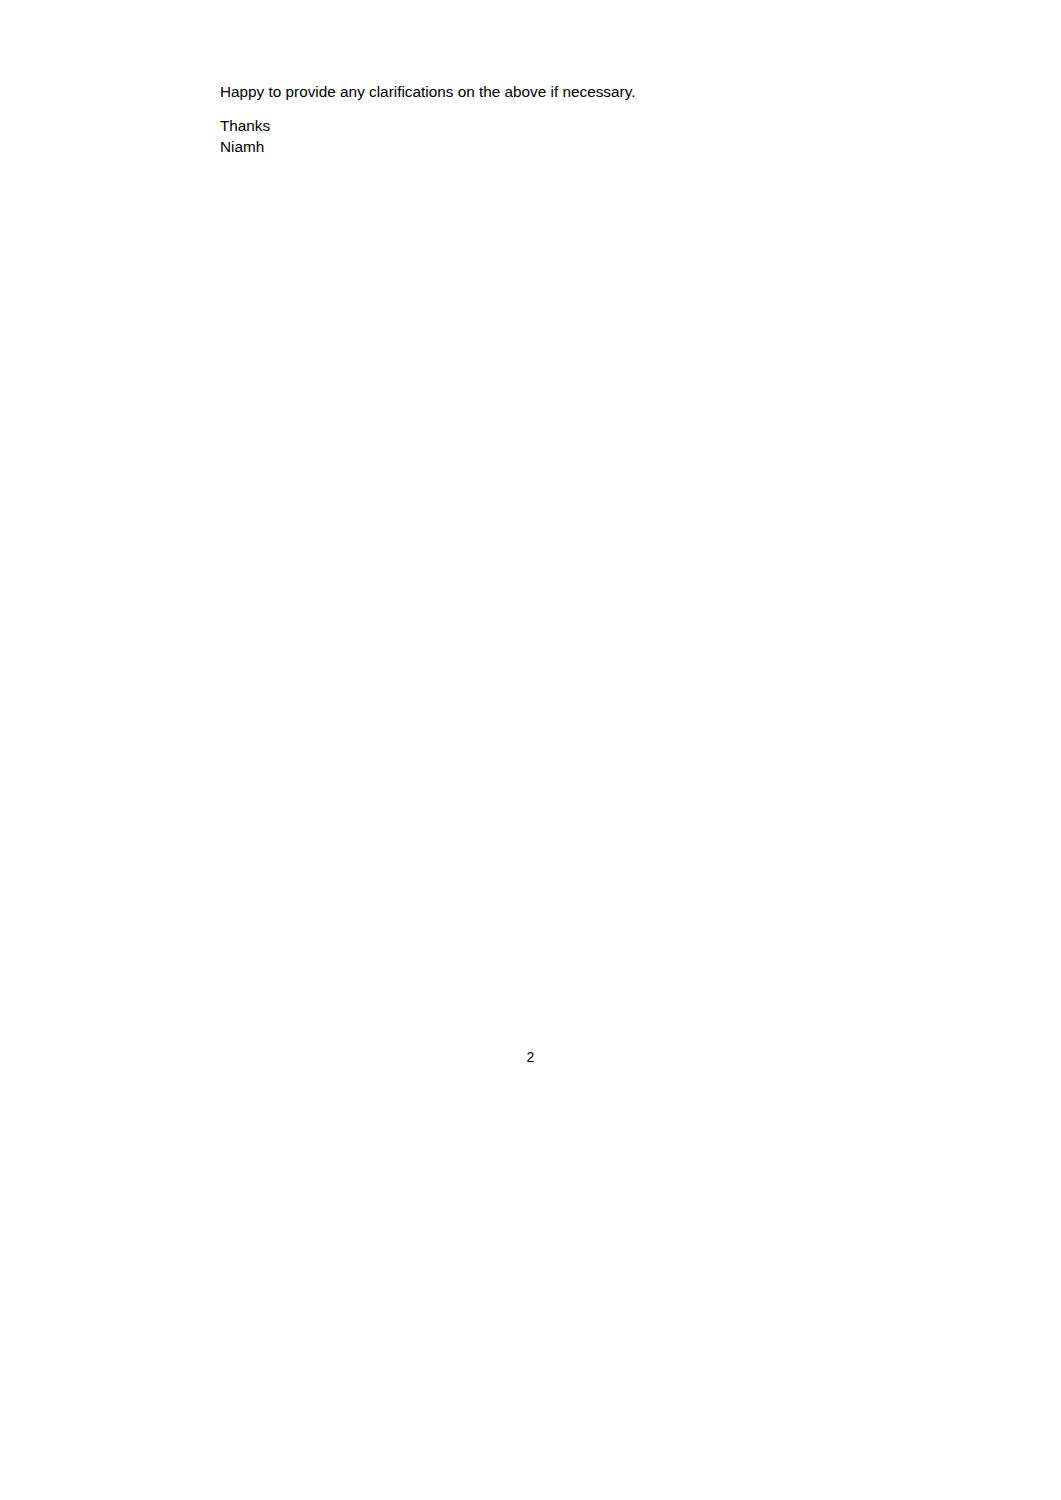Happy to provide any clarifications on the above if necessary.
Thanks
Niamh
2